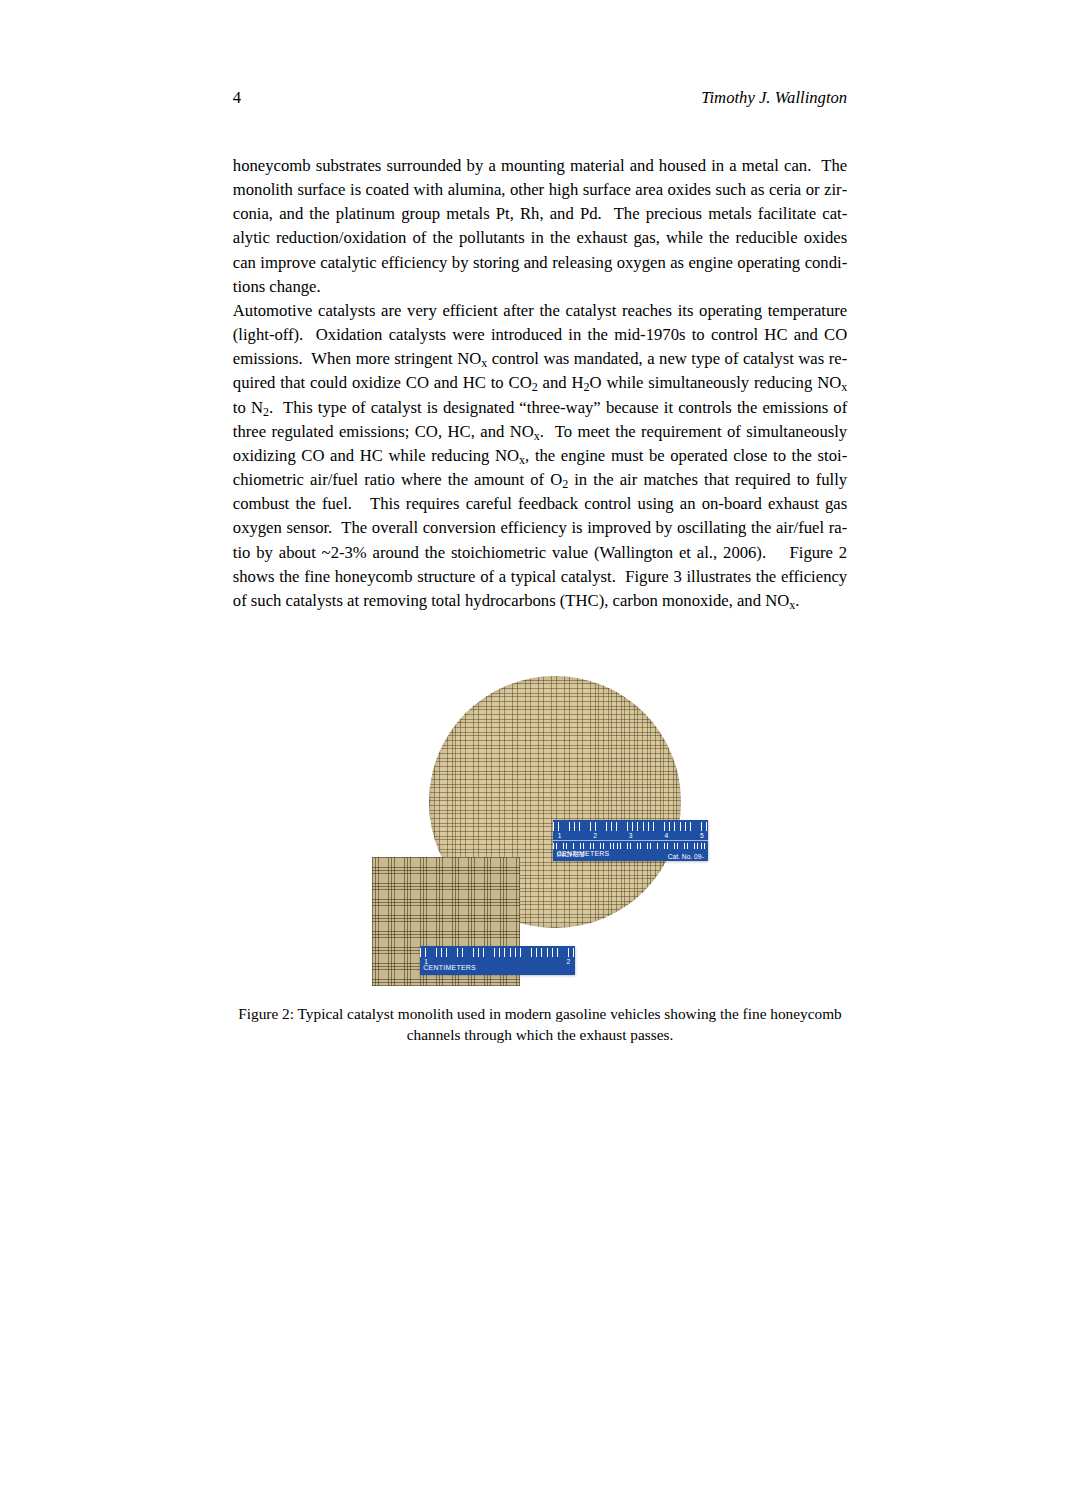4 Timothy J. Wallington
honeycomb substrates surrounded by a mounting material and housed in a metal can. The monolith surface is coated with alumina, other high surface area oxides such as ceria or zirconia, and the platinum group metals Pt, Rh, and Pd. The precious metals facilitate catalytic reduction/oxidation of the pollutants in the exhaust gas, while the reducible oxides can improve catalytic efficiency by storing and releasing oxygen as engine operating conditions change.
Automotive catalysts are very efficient after the catalyst reaches its operating temperature (light-off). Oxidation catalysts were introduced in the mid-1970s to control HC and CO emissions. When more stringent NOx control was mandated, a new type of catalyst was required that could oxidize CO and HC to CO2 and H2O while simultaneously reducing NOx to N2. This type of catalyst is designated “three-way” because it controls the emissions of three regulated emissions; CO, HC, and NOx. To meet the requirement of simultaneously oxidizing CO and HC while reducing NOx, the engine must be operated close to the stoichiometric air/fuel ratio where the amount of O2 in the air matches that required to fully combust the fuel. This requires careful feedback control using an on-board exhaust gas oxygen sensor. The overall conversion efficiency is improved by oscillating the air/fuel ratio by about ~2-3% around the stoichiometric value (Wallington et al., 2006). Figure 2 shows the fine honeycomb structure of a typical catalyst. Figure 3 illustrates the efficiency of such catalysts at removing total hydrocarbons (THC), carbon monoxide, and NOx.
12345
CENTIMETERS
INCHES
Cat. No. 09-
12
CENTIMETERS
Figure 2: Typical catalyst monolith used in modern gasoline vehicles showing the fine honeycomb channels through which the exhaust passes.